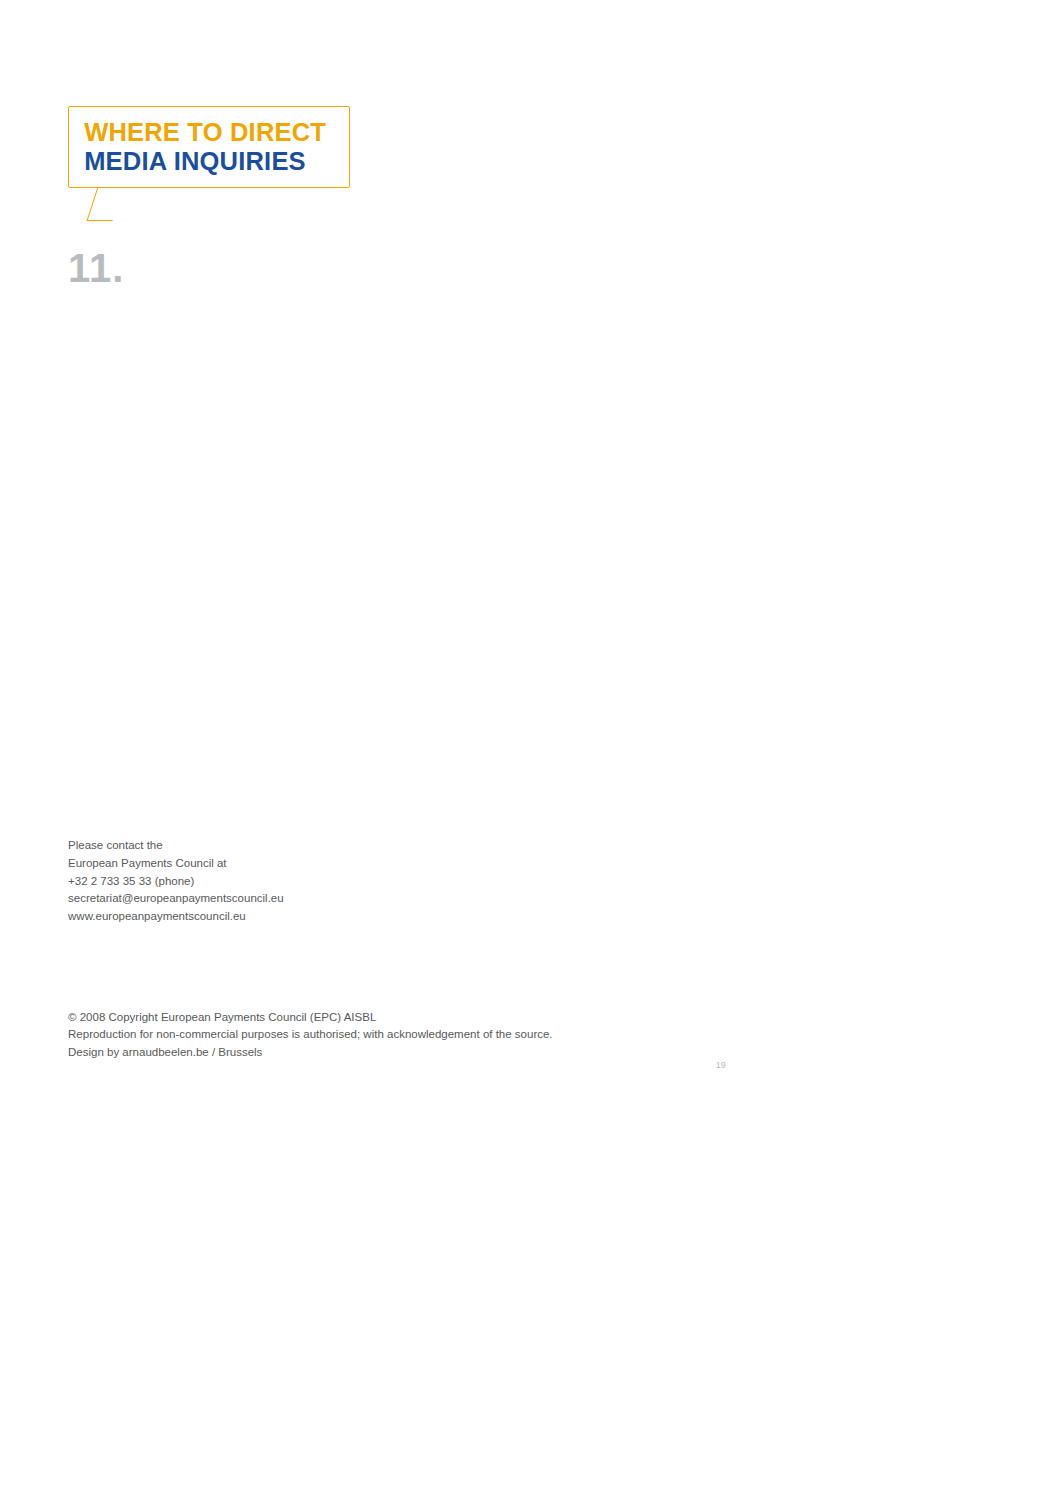Where to direct Media inquiries
11.
Please contact the
European Payments Council at
+32 2 733 35 33 (phone)
secretariat@europeanpaymentscouncil.eu
www.europeanpaymentscouncil.eu
© 2008 Copyright European Payments Council (EPC) AISBL
Reproduction for non-commercial purposes is authorised; with acknowledgement of the source.
Design by arnaudbeelen.be / Brussels
19